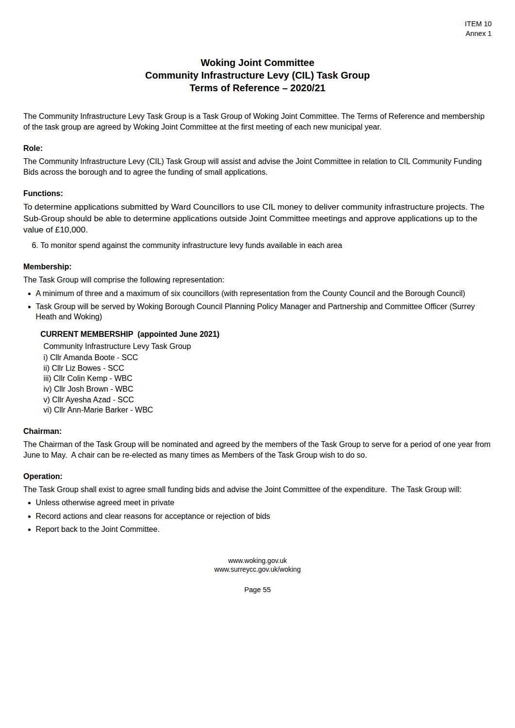ITEM 10 Annex 1
Woking Joint Committee Community Infrastructure Levy (CIL) Task Group Terms of Reference – 2020/21
The Community Infrastructure Levy Task Group is a Task Group of Woking Joint Committee. The Terms of Reference and membership of the task group are agreed by Woking Joint Committee at the first meeting of each new municipal year.
Role:
The Community Infrastructure Levy (CIL) Task Group will assist and advise the Joint Committee in relation to CIL Community Funding Bids across the borough and to agree the funding of small applications.
Functions:
To determine applications submitted by Ward Councillors to use CIL money to deliver community infrastructure projects. The Sub-Group should be able to determine applications outside Joint Committee meetings and approve applications up to the value of £10,000.
To monitor spend against the community infrastructure levy funds available in each area
Membership:
The Task Group will comprise the following representation:
A minimum of three and a maximum of six councillors (with representation from the County Council and the Borough Council)
Task Group will be served by Woking Borough Council Planning Policy Manager and Partnership and Committee Officer (Surrey Heath and Woking)
CURRENT MEMBERSHIP (appointed June 2021)
Community Infrastructure Levy Task Group
i) Cllr Amanda Boote - SCC
ii) Cllr Liz Bowes - SCC
iii) Cllr Colin Kemp - WBC
iv) Cllr Josh Brown - WBC
v) Cllr Ayesha Azad - SCC
vi) Cllr Ann-Marie Barker - WBC
Chairman:
The Chairman of the Task Group will be nominated and agreed by the members of the Task Group to serve for a period of one year from June to May. A chair can be re-elected as many times as Members of the Task Group wish to do so.
Operation:
The Task Group shall exist to agree small funding bids and advise the Joint Committee of the expenditure. The Task Group will:
Unless otherwise agreed meet in private
Record actions and clear reasons for acceptance or rejection of bids
Report back to the Joint Committee.
www.woking.gov.uk
www.surreycc.gov.uk/woking
Page 55